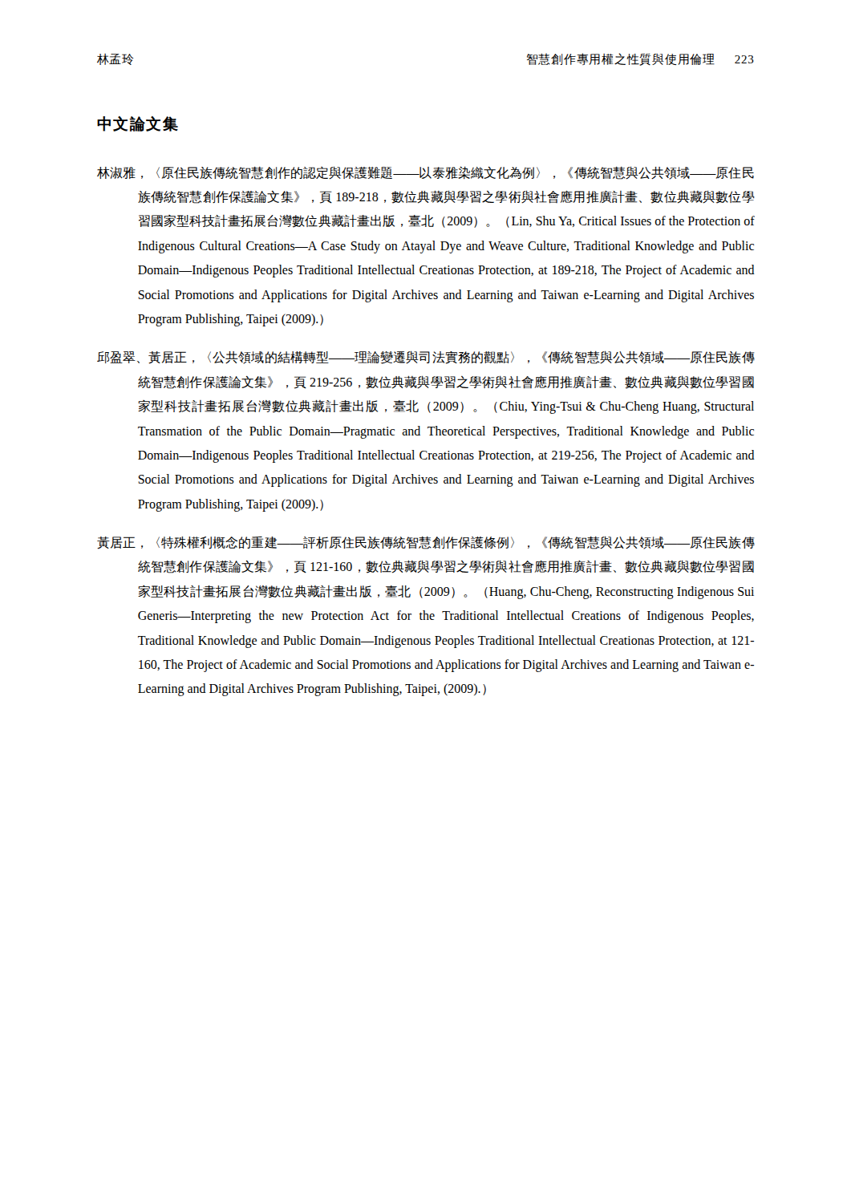林孟玲 智慧創作專用權之性質與使用倫理223
中文論文集
林淑雅，〈原住民族傳統智慧創作的認定與保護難題——以泰雅染織文化為例〉，《傳統智慧與公共領域——原住民族傳統智慧創作保護論文集》，頁 189-218，數位典藏與學習之學術與社會應用推廣計畫、數位典藏與數位學習國家型科技計畫拓展台灣數位典藏計畫出版，臺北（2009）。（Lin, Shu Ya, Critical Issues of the Protection of Indigenous Cultural Creations—A Case Study on Atayal Dye and Weave Culture, Traditional Knowledge and Public Domain—Indigenous Peoples Traditional Intellectual Creationas Protection, at 189-218, The Project of Academic and Social Promotions and Applications for Digital Archives and Learning and Taiwan e-Learning and Digital Archives Program Publishing, Taipei (2009).）
邱盈翠、黃居正，〈公共領域的結構轉型——理論變遷與司法實務的觀點〉，《傳統智慧與公共領域——原住民族傳統智慧創作保護論文集》，頁 219-256，數位典藏與學習之學術與社會應用推廣計畫、數位典藏與數位學習國家型科技計畫拓展台灣數位典藏計畫出版，臺北（2009）。（Chiu, Ying-Tsui & Chu-Cheng Huang, Structural Transmation of the Public Domain—Pragmatic and Theoretical Perspectives, Traditional Knowledge and Public Domain—Indigenous Peoples Traditional Intellectual Creationas Protection, at 219-256, The Project of Academic and Social Promotions and Applications for Digital Archives and Learning and Taiwan e-Learning and Digital Archives Program Publishing, Taipei (2009).）
黃居正，〈特殊權利概念的重建——評析原住民族傳統智慧創作保護條例〉，《傳統智慧與公共領域——原住民族傳統智慧創作保護論文集》，頁 121-160，數位典藏與學習之學術與社會應用推廣計畫、數位典藏與數位學習國家型科技計畫拓展台灣數位典藏計畫出版，臺北（2009）。（Huang, Chu-Cheng, Reconstructing Indigenous Sui Generis—Interpreting the new Protection Act for the Traditional Intellectual Creations of Indigenous Peoples, Traditional Knowledge and Public Domain—Indigenous Peoples Traditional Intellectual Creationas Protection, at 121-160, The Project of Academic and Social Promotions and Applications for Digital Archives and Learning and Taiwan e-Learning and Digital Archives Program Publishing, Taipei, (2009).）